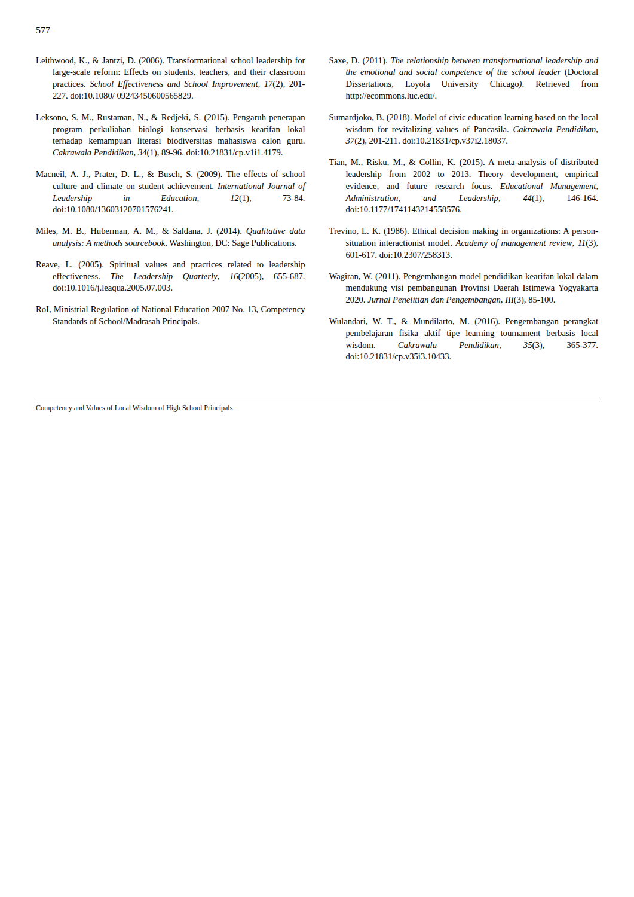577
Leithwood, K., & Jantzi, D. (2006). Transformational school leadership for large-scale reform: Effects on students, teachers, and their classroom practices. School Effectiveness and School Improvement, 17(2), 201-227. doi:10.1080/ 09243450600565829.
Leksono, S. M., Rustaman, N., & Redjeki, S. (2015). Pengaruh penerapan program perkuliahan biologi konservasi berbasis kearifan lokal terhadap kemampuan literasi biodiversitas mahasiswa calon guru. Cakrawala Pendidikan, 34(1), 89-96. doi:10.21831/cp.v1i1.4179.
Macneil, A. J., Prater, D. L., & Busch, S. (2009). The effects of school culture and climate on student achievement. International Journal of Leadership in Education, 12(1), 73-84. doi:10.1080/13603120701576241.
Miles, M. B., Huberman, A. M., & Saldana, J. (2014). Qualitative data analysis: A methods sourcebook. Washington, DC: Sage Publications.
Reave, L. (2005). Spiritual values and practices related to leadership effectiveness. The Leadership Quarterly, 16(2005), 655-687. doi:10.1016/j.leaqua.2005.07.003.
RoI, Ministrial Regulation of National Education 2007 No. 13, Competency Standards of School/Madrasah Principals.
Saxe, D. (2011). The relationship between transformational leadership and the emotional and social competence of the school leader (Doctoral Dissertations, Loyola University Chicago). Retrieved from http://ecommons.luc.edu/.
Sumardjoko, B. (2018). Model of civic education learning based on the local wisdom for revitalizing values of Pancasila. Cakrawala Pendidikan, 37(2), 201-211. doi:10.21831/cp.v37i2.18037.
Tian, M., Risku, M., & Collin, K. (2015). A meta-analysis of distributed leadership from 2002 to 2013. Theory development, empirical evidence, and future research focus. Educational Management, Administration, and Leadership, 44(1), 146-164. doi:10.1177/1741143214558576.
Trevino, L. K. (1986). Ethical decision making in organizations: A person-situation interactionist model. Academy of management review, 11(3), 601-617. doi:10.2307/258313.
Wagiran, W. (2011). Pengembangan model pendidikan kearifan lokal dalam mendukung visi pembangunan Provinsi Daerah Istimewa Yogyakarta 2020. Jurnal Penelitian dan Pengembangan, III(3), 85-100.
Wulandari, W. T., & Mundilarto, M. (2016). Pengembangan perangkat pembelajaran fisika aktif tipe learning tournament berbasis local wisdom. Cakrawala Pendidikan, 35(3), 365-377. doi:10.21831/cp.v35i3.10433.
Competency and Values of Local Wisdom of High School Principals